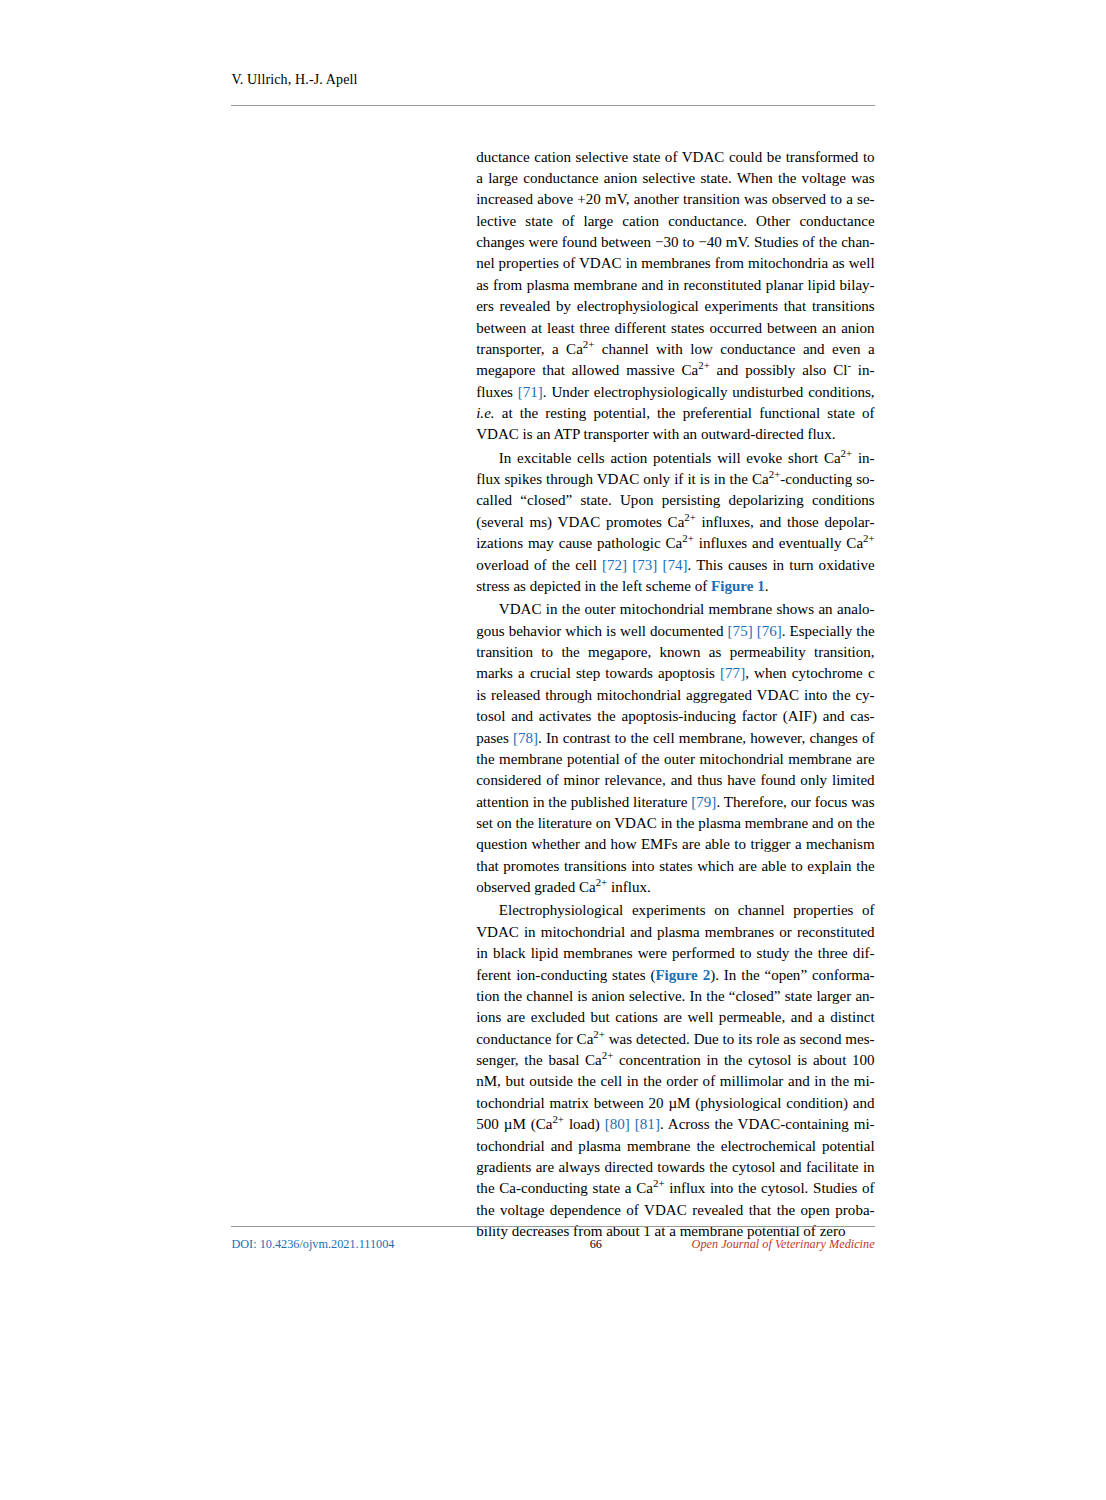V. Ullrich, H.-J. Apell
ductance cation selective state of VDAC could be transformed to a large conductance anion selective state. When the voltage was increased above +20 mV, another transition was observed to a selective state of large cation conductance. Other conductance changes were found between −30 to −40 mV. Studies of the channel properties of VDAC in membranes from mitochondria as well as from plasma membrane and in reconstituted planar lipid bilayers revealed by electrophysiological experiments that transitions between at least three different states occurred between an anion transporter, a Ca2+ channel with low conductance and even a megapore that allowed massive Ca2+ and possibly also Cl- influxes [71]. Under electrophysiologically undisturbed conditions, i.e. at the resting potential, the preferential functional state of VDAC is an ATP transporter with an outward-directed flux.
In excitable cells action potentials will evoke short Ca2+ influx spikes through VDAC only if it is in the Ca2+-conducting so-called “closed” state. Upon persisting depolarizing conditions (several ms) VDAC promotes Ca2+ influxes, and those depolarizations may cause pathologic Ca2+ influxes and eventually Ca2+ overload of the cell [72] [73] [74]. This causes in turn oxidative stress as depicted in the left scheme of Figure 1.
VDAC in the outer mitochondrial membrane shows an analogous behavior which is well documented [75] [76]. Especially the transition to the megapore, known as permeability transition, marks a crucial step towards apoptosis [77], when cytochrome c is released through mitochondrial aggregated VDAC into the cytosol and activates the apoptosis-inducing factor (AIF) and caspases [78]. In contrast to the cell membrane, however, changes of the membrane potential of the outer mitochondrial membrane are considered of minor relevance, and thus have found only limited attention in the published literature [79]. Therefore, our focus was set on the literature on VDAC in the plasma membrane and on the question whether and how EMFs are able to trigger a mechanism that promotes transitions into states which are able to explain the observed graded Ca2+ influx.
Electrophysiological experiments on channel properties of VDAC in mitochondrial and plasma membranes or reconstituted in black lipid membranes were performed to study the three different ion-conducting states (Figure 2). In the “open” conformation the channel is anion selective. In the “closed” state larger anions are excluded but cations are well permeable, and a distinct conductance for Ca2+ was detected. Due to its role as second messenger, the basal Ca2+ concentration in the cytosol is about 100 nM, but outside the cell in the order of millimolar and in the mitochondrial matrix between 20 µM (physiological condition) and 500 µM (Ca2+ load) [80] [81]. Across the VDAC-containing mitochondrial and plasma membrane the electrochemical potential gradients are always directed towards the cytosol and facilitate in the Ca-conducting state a Ca2+ influx into the cytosol. Studies of the voltage dependence of VDAC revealed that the open probability decreases from about 1 at a membrane potential of zero
DOI: 10.4236/ojvm.2021.111004 66 Open Journal of Veterinary Medicine